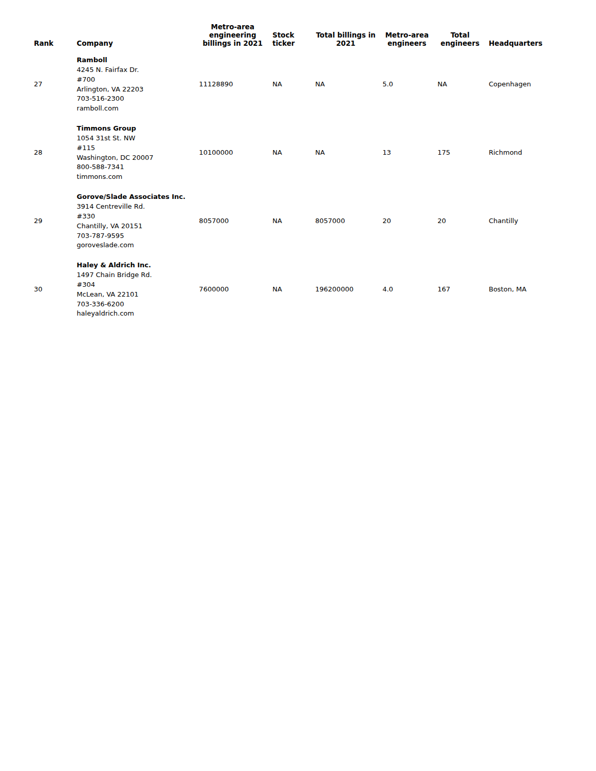| Rank | Company | Metro-area engineering billings in 2021 | Stock ticker | Total billings in 2021 | Metro-area engineers | Total engineers | Headquarters |
| --- | --- | --- | --- | --- | --- | --- | --- |
| 27 | Ramboll 4245 N. Fairfax Dr. #700 Arlington, VA 22203 703-516-2300 ramboll.com | 11128890 | NA | NA | 5.0 | NA | Copenhagen |
| 28 | Timmons Group 1054 31st St. NW #115 Washington, DC 20007 800-588-7341 timmons.com | 10100000 | NA | NA | 13 | 175 | Richmond |
| 29 | Gorove/Slade Associates Inc. 3914 Centreville Rd. #330 Chantilly, VA 20151 703-787-9595 goroveslade.com | 8057000 | NA | 8057000 | 20 | 20 | Chantilly |
| 30 | Haley & Aldrich Inc. 1497 Chain Bridge Rd. #304 McLean, VA 22101 703-336-6200 haleyaldrich.com | 7600000 | NA | 196200000 | 4.0 | 167 | Boston, MA |